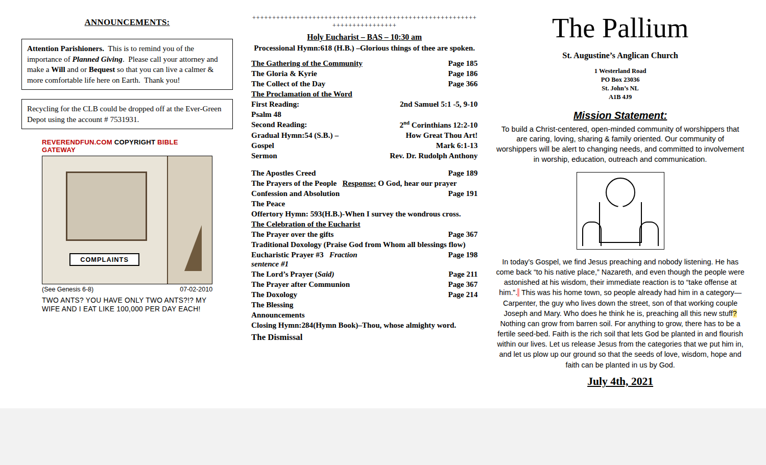ANNOUNCEMENTS:
Attention Parishioners. This is to remind you of the importance of Planned Giving. Please call your attorney and make a Will and or Bequest so that you can live a calmer & more comfortable life here on Earth. Thank you!
Recycling for the CLB could be dropped off at the Ever-Green Depot using the account # 7531931.
REVERENDFUN.COM COPYRIGHT BIBLE GATEWAY
COMPLAINTS
(See Genesis 6-8) 07-02-2010
TWO ANTS? YOU HAVE ONLY TWO ANTS?!? MY WIFE AND I EAT LIKE 100,000 PER DAY EACH!
++++++++++++++++++++++++++++++++++++++++++++++++++++++++++++++++++++++++
Holy Eucharist – BAS – 10:30 am
Processional Hymn:618 (H.B.) –Glorious things of thee are spoken.
| The Gathering of the Community | Page 185 |
| The Gloria & Kyrie | Page 186 |
| The Collect of the Day | Page 366 |
| The Proclamation of the Word |
| First Reading: | 2nd Samuel 5:1 -5, 9-10 |
| Psalm 48 |
| Second Reading: | 2 nd Corinthians 12:2-10 |
| Gradual Hymn:54 (S.B.) – | How Great Thou Art! |
| Gospel | Mark 6:1-13 |
| Sermon | Rev. Dr. Rudolph Anthony |
| The Apostles Creed | Page 189 |
| The Prayers of the People Response: O God, hear our prayer |
| Confession and Absolution | Page 191 |
| The Peace |
| Offertory Hymn: 593(H.B.)-When I survey the wondrous cross. |
| The Celebration of the Eucharist |
| The Prayer over the gifts | Page 367 |
| Traditional Doxology (Praise God from Whom all blessings flow) |
| Eucharistic Prayer #3 Fraction sentence #1 | Page 198 |
| The Lord’s Prayer ( Said) | Page 211 |
| The Prayer after Communion | Page 367 |
| The Doxology | Page 214 |
| The Blessing |
| Announcements |
| Closing Hymn:284(Hymn Book)–Thou, whose almighty word. |
The Dismissal
The Pallium
St. Augustine’s Anglican Church
1 Westerland Road
PO Box 23036
St. John’s NL
A1B 4J9
Mission Statement:
To build a Christ-centered, open-minded community of worshippers that are caring, loving, sharing & family oriented. Our community of worshippers will be alert to changing needs, and committed to involvement in worship, education, outreach and communication.
In today’s Gospel, we find Jesus preaching and nobody listening. He has come back “to his native place,” Nazareth, and even though the people were astonished at his wisdom, their immediate reaction is to “take offense at him.”. This was his home town, so people already had him in a category—Carpenter, the guy who lives down the street, son of that working couple Joseph and Mary. Who does he think he is, preaching all this new stuff? Nothing can grow from barren soil. For anything to grow, there has to be a fertile seed-bed. Faith is the rich soil that lets God be planted in and flourish within our lives. Let us release Jesus from the categories that we put him in, and let us plow up our ground so that the seeds of love, wisdom, hope and faith can be planted in us by God.
July 4th, 2021